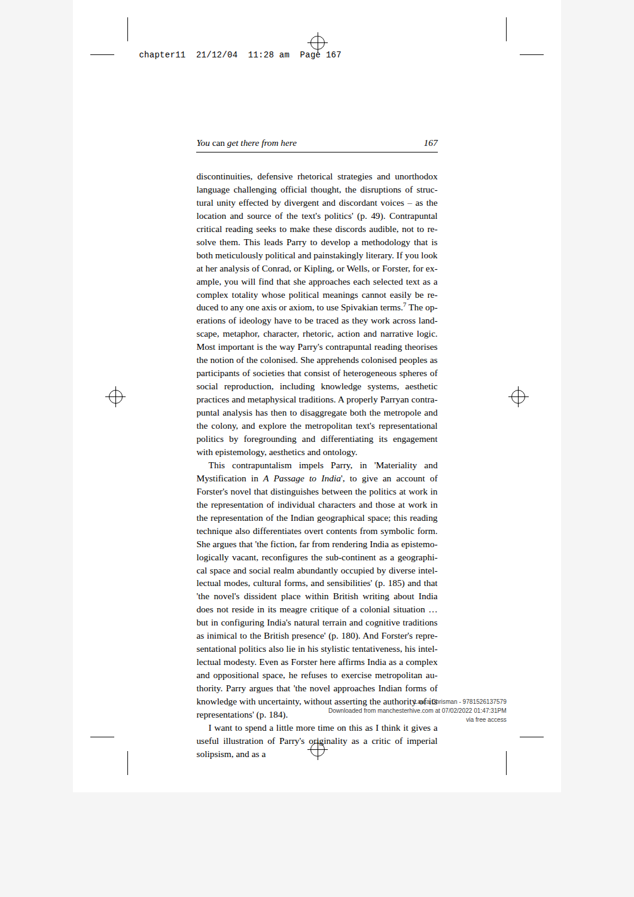chapter11 21/12/04 11:28 am Page 167
You can get there from here 167
discontinuities, defensive rhetorical strategies and unorthodox language challenging official thought, the disruptions of structural unity effected by divergent and discordant voices – as the location and source of the text's politics' (p. 49). Contrapuntal critical reading seeks to make these discords audible, not to resolve them. This leads Parry to develop a methodology that is both meticulously political and painstakingly literary. If you look at her analysis of Conrad, or Kipling, or Wells, or Forster, for example, you will find that she approaches each selected text as a complex totality whose political meanings cannot easily be reduced to any one axis or axiom, to use Spivakian terms.7 The operations of ideology have to be traced as they work across landscape, metaphor, character, rhetoric, action and narrative logic. Most important is the way Parry's contrapuntal reading theorises the notion of the colonised. She apprehends colonised peoples as participants of societies that consist of heterogeneous spheres of social reproduction, including knowledge systems, aesthetic practices and metaphysical traditions. A properly Parryan contrapuntal analysis has then to disaggregate both the metropole and the colony, and explore the metropolitan text's representational politics by foregrounding and differentiating its engagement with epistemology, aesthetics and ontology.
This contrapuntalism impels Parry, in 'Materiality and Mystification in A Passage to India', to give an account of Forster's novel that distinguishes between the politics at work in the representation of individual characters and those at work in the representation of the Indian geographical space; this reading technique also differentiates overt contents from symbolic form. She argues that 'the fiction, far from rendering India as epistemologically vacant, reconfigures the sub-continent as a geographical space and social realm abundantly occupied by diverse intellectual modes, cultural forms, and sensibilities' (p. 185) and that 'the novel's dissident place within British writing about India does not reside in its meagre critique of a colonial situation … but in configuring India's natural terrain and cognitive traditions as inimical to the British presence' (p. 180). And Forster's representational politics also lie in his stylistic tentativeness, his intellectual modesty. Even as Forster here affirms India as a complex and oppositional space, he refuses to exercise metropolitan authority. Parry argues that 'the novel approaches Indian forms of knowledge with uncertainty, without asserting the authority of its representations' (p. 184).
I want to spend a little more time on this as I think it gives a useful illustration of Parry's originality as a critic of imperial solipsism, and as a
Laura Chrisman - 9781526137579
Downloaded from manchesterhive.com at 07/02/2022 01:47:31PM
via free access